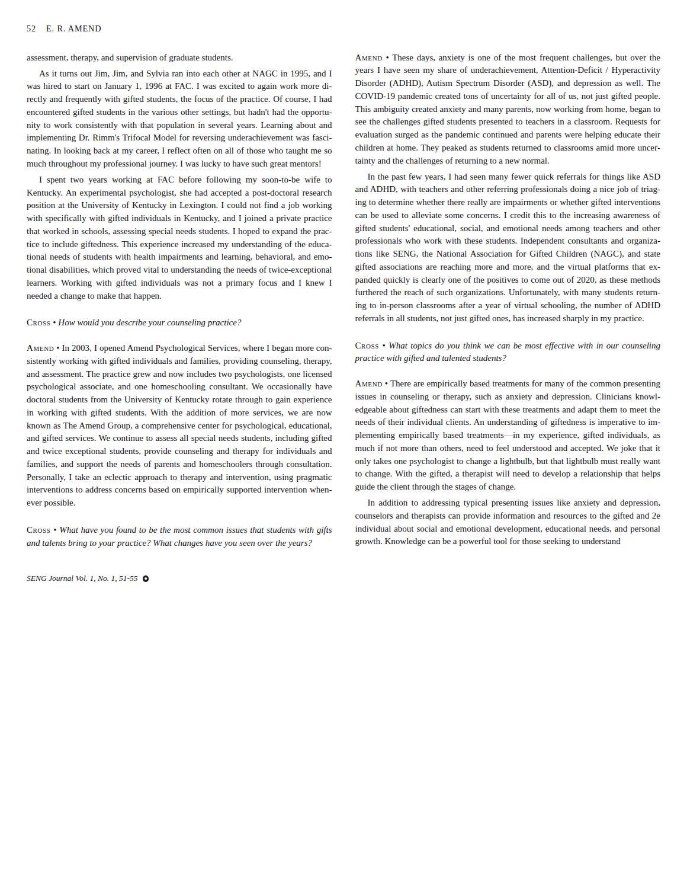52 E. R. AMEND
assessment, therapy, and supervision of graduate students.
As it turns out Jim, Jim, and Sylvia ran into each other at NAGC in 1995, and I was hired to start on January 1, 1996 at FAC. I was excited to again work more directly and frequently with gifted students, the focus of the practice. Of course, I had encountered gifted students in the various other settings, but hadn't had the opportunity to work consistently with that population in several years. Learning about and implementing Dr. Rimm's Trifocal Model for reversing underachievement was fascinating. In looking back at my career, I reflect often on all of those who taught me so much throughout my professional journey. I was lucky to have such great mentors!
I spent two years working at FAC before following my soon-to-be wife to Kentucky. An experimental psychologist, she had accepted a post-doctoral research position at the University of Kentucky in Lexington. I could not find a job working with specifically with gifted individuals in Kentucky, and I joined a private practice that worked in schools, assessing special needs students. I hoped to expand the practice to include giftedness. This experience increased my understanding of the educational needs of students with health impairments and learning, behavioral, and emotional disabilities, which proved vital to understanding the needs of twice-exceptional learners. Working with gifted individuals was not a primary focus and I knew I needed a change to make that happen.
Cross • How would you describe your counseling practice?
Amend • In 2003, I opened Amend Psychological Services, where I began more consistently working with gifted individuals and families, providing counseling, therapy, and assessment. The practice grew and now includes two psychologists, one licensed psychological associate, and one homeschooling consultant. We occasionally have doctoral students from the University of Kentucky rotate through to gain experience in working with gifted students. With the addition of more services, we are now known as The Amend Group, a comprehensive center for psychological, educational, and gifted services. We continue to assess all special needs students, including gifted and twice exceptional students, provide counseling and therapy for individuals and families, and support the needs of parents and homeschoolers through consultation. Personally, I take an eclectic approach to therapy and intervention, using pragmatic interventions to address concerns based on empirically supported intervention whenever possible.
Cross • What have you found to be the most common issues that students with gifts and talents bring to your practice? What changes have you seen over the years?
Amend • These days, anxiety is one of the most frequent challenges, but over the years I have seen my share of underachievement, Attention-Deficit / Hyperactivity Disorder (ADHD), Autism Spectrum Disorder (ASD), and depression as well. The COVID-19 pandemic created tons of uncertainty for all of us, not just gifted people. This ambiguity created anxiety and many parents, now working from home, began to see the challenges gifted students presented to teachers in a classroom. Requests for evaluation surged as the pandemic continued and parents were helping educate their children at home. They peaked as students returned to classrooms amid more uncertainty and the challenges of returning to a new normal.
In the past few years, I had seen many fewer quick referrals for things like ASD and ADHD, with teachers and other referring professionals doing a nice job of triaging to determine whether there really are impairments or whether gifted interventions can be used to alleviate some concerns. I credit this to the increasing awareness of gifted students' educational, social, and emotional needs among teachers and other professionals who work with these students. Independent consultants and organizations like SENG, the National Association for Gifted Children (NAGC), and state gifted associations are reaching more and more, and the virtual platforms that expanded quickly is clearly one of the positives to come out of 2020, as these methods furthered the reach of such organizations. Unfortunately, with many students returning to in-person classrooms after a year of virtual schooling, the number of ADHD referrals in all students, not just gifted ones, has increased sharply in my practice.
Cross • What topics do you think we can be most effective with in our counseling practice with gifted and talented students?
Amend • There are empirically based treatments for many of the common presenting issues in counseling or therapy, such as anxiety and depression. Clinicians knowledgeable about giftedness can start with these treatments and adapt them to meet the needs of their individual clients. An understanding of giftedness is imperative to implementing empirically based treatments—in my experience, gifted individuals, as much if not more than others, need to feel understood and accepted. We joke that it only takes one psychologist to change a lightbulb, but that lightbulb must really want to change. With the gifted, a therapist will need to develop a relationship that helps guide the client through the stages of change.
In addition to addressing typical presenting issues like anxiety and depression, counselors and therapists can provide information and resources to the gifted and 2e individual about social and emotional development, educational needs, and personal growth. Knowledge can be a powerful tool for those seeking to understand
SENG Journal Vol. 1, No. 1, 51-55 ●